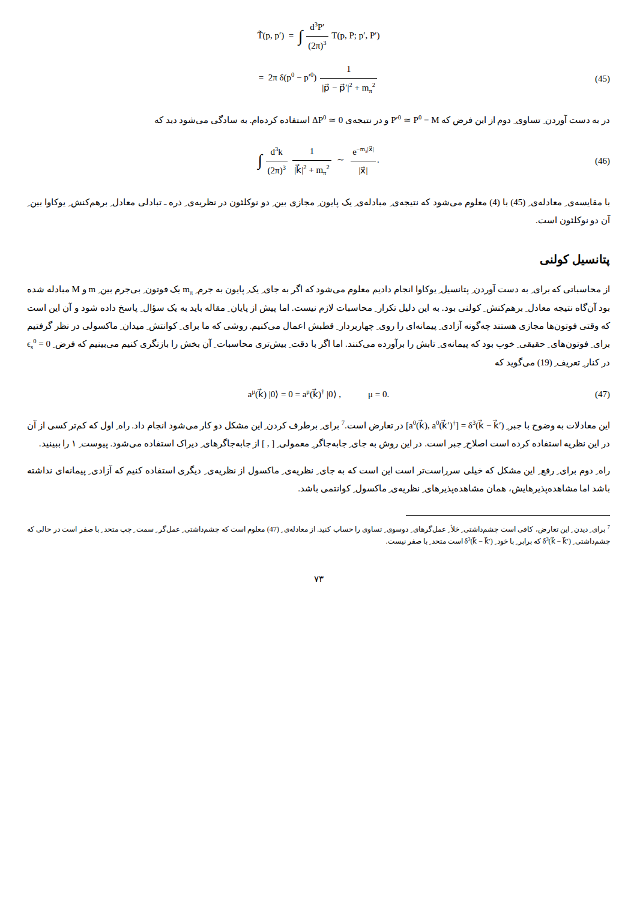T̃(p, p′) = ∫ d3P′(2π)3 T(p, P; p′, P′)
= 2π δ(p0 − p′0) 1|p⃗ − p⃗′|2 + mπ2 (45)
در به دست آوردن ِ تساوی ِ دوم از این فرض که P′0 ≃ P0 = M و در نتیجه‌ی ΔP0 ≃ 0 استفاده کرده‌ام. به سادگی می‌شود دید که
∫ d3k(2π)3 1|k⃗|2 + mπ2 ∼ e−mπ|x⃗||x⃗|. (46)
با مقایسه‌ی ِ معادله‌ی ِ (45) با (4) معلوم می‌شود که نتیجه‌ی ِ مبادله‌ی ِ یک پایون ِ مجازی بین ِ دو نوکلئون در نظریه‌ی ِ ذره ـ تبادلی معادل ِ برهم‌کنش ِ یوکاوا بین ِ آن دو نوکلئون است.
پتانسیل کولنی
از محاسباتی که برای ِ به دست آوردن ِ پتانسیل ِ یوکاوا انجام دادیم معلوم می‌شود که اگر به جای ِ یک ِ پایون به جرم ِ mπ یک فوتون ِ بی‌جرم بین ِ m و M مبادله شده بود آن‌گاه نتیجه معادل ِ برهم‌کنش ِ کولنی بود. به این دلیل تکرار ِ محاسبات لازم نیست. اما پیش از پایان ِ مقاله باید به یک سؤال ِ پاسخ داده شود و آن این است که وقتی فوتون‌ها مجازی هستند چه‌گونه آزادی ِ پیمانه‌ای را روی ِ چهاربردار ِ قطبش اعمال می‌کنیم. روشی که ما برای ِ کوانتش ِ میدان ِ ماکسولی در نظر گرفتیم برای ِ فوتون‌های ِ حقیقی ِ خوب بود که پیمانه‌ی ِ تابش را برآورده می‌کنند. اما اگر با دقت ِ بیش‌تری محاسبات ِ آن بخش را بازنگری کنیم می‌بینیم که فرض ِ ϵs0 = 0 در کنار ِ تعریف ِ (19) می‌گوید که
aμ(k⃗) |0⟩ = 0 = aμ(k⃗)† |0⟩ , μ = 0. (47)
این معادلات به وضوح با جبر ِ [a0(k⃗), a0(k⃗′)†] = δ3(k⃗ − k⃗′) در تعارض است.7 برای ِ برطرف کردن ِ این مشکل دو کار می‌شود انجام داد. راه ِ اول که کم‌تر کسی از آن در این نظریه استفاده کرده است اصلاح ِ جبر است. در این روش به جای ِ جابه‌جاگر ِ معمولی ِ [ , ] از جابه‌جاگرهای ِ دیراک استفاده می‌شود. پیوست ِ ۱ را ببینید.
راه ِ دوم برای ِ رفع ِ این مشکل که خیلی سرراست‌تر است این است که به جای ِ نظریه‌ی ِ ماکسول از نظریه‌ی ِ دیگری استفاده کنیم که آزادی ِ پیمانه‌ای نداشته باشد اما مشاهده‌پذیرهایش، همان مشاهده‌پذیرهای ِ نظریه‌ی ِ ماکسول ِ کوانتمی باشد.
7 برای ِ دیدن ِ این تعارض، کافی است چشم‌داشتی ِ خلأ ِ عمل‌گرهای ِ دوسوی ِ تساوی را حساب کنید. از معادله‌ی ِ (47) معلوم است که چشم‌داشتی ِ عمل‌گر ِ سمت ِ چپ متحد ِ با صفر است در حالی که چشم‌داشتی ِ δ3(k⃗ − k⃗′) که برابر ِ با خود ِ δ3(k⃗ − k⃗′) است متحد ِ با صفر نیست.
۷۳